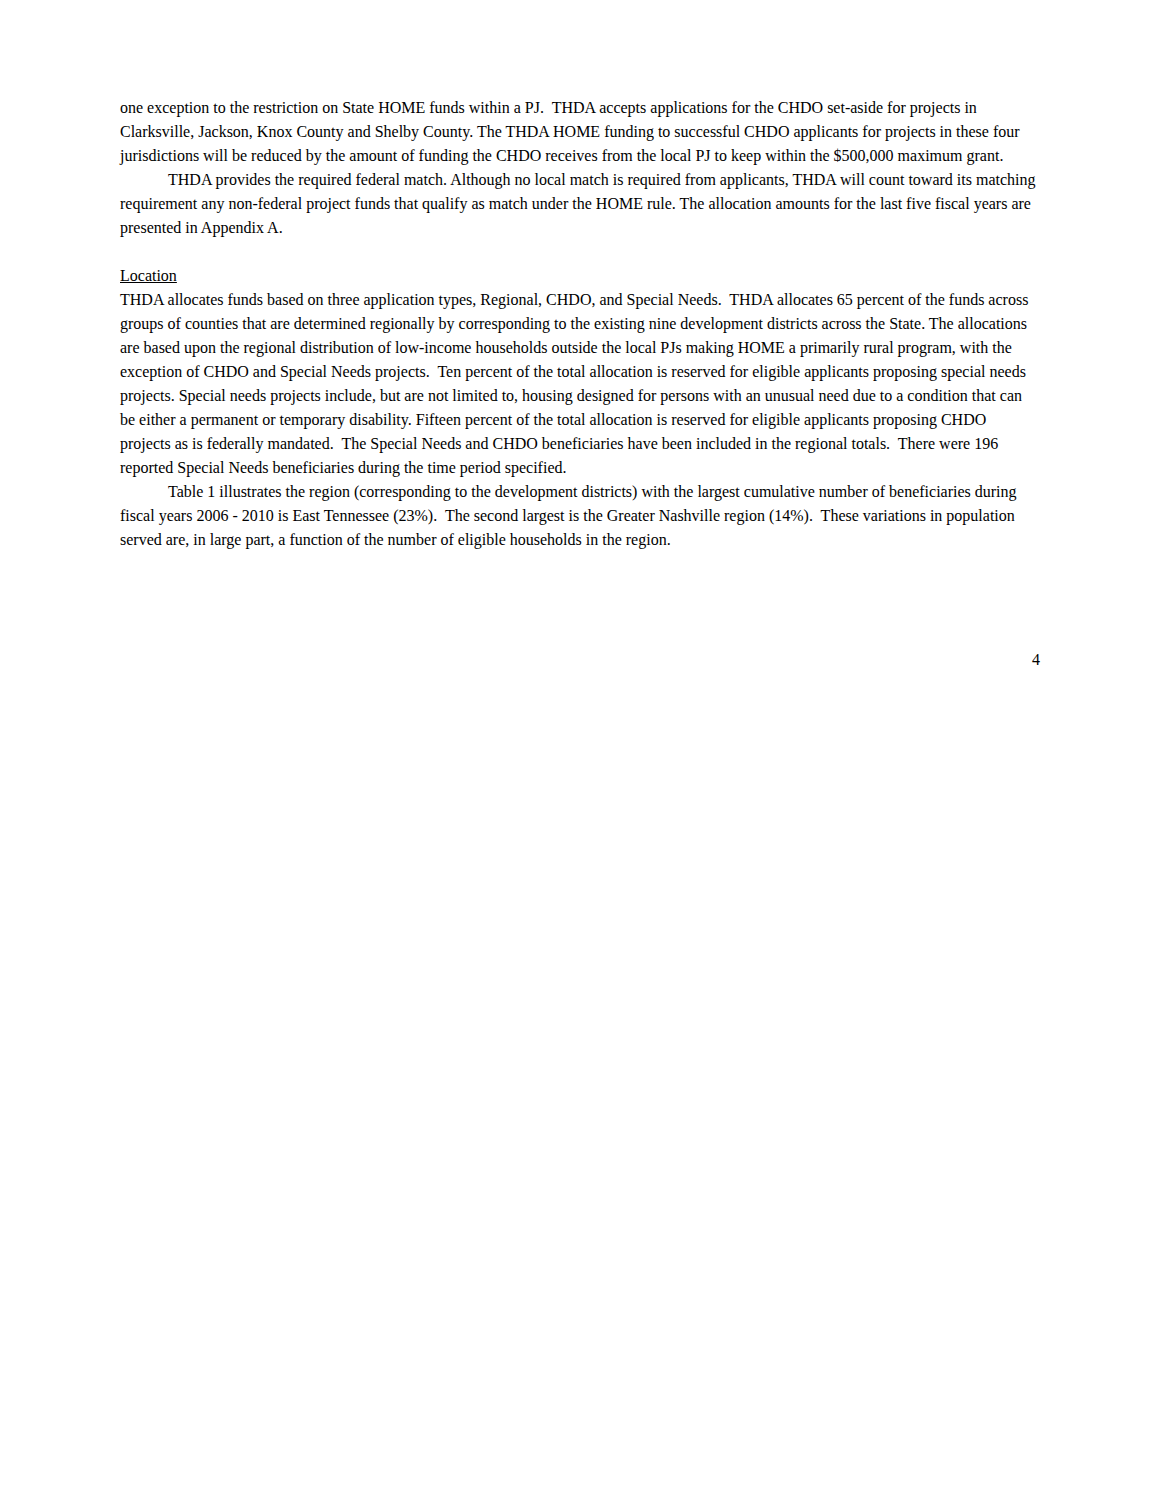one exception to the restriction on State HOME funds within a PJ. THDA accepts applications for the CHDO set-aside for projects in Clarksville, Jackson, Knox County and Shelby County. The THDA HOME funding to successful CHDO applicants for projects in these four jurisdictions will be reduced by the amount of funding the CHDO receives from the local PJ to keep within the $500,000 maximum grant.
THDA provides the required federal match. Although no local match is required from applicants, THDA will count toward its matching requirement any non-federal project funds that qualify as match under the HOME rule. The allocation amounts for the last five fiscal years are presented in Appendix A.
Location
THDA allocates funds based on three application types, Regional, CHDO, and Special Needs. THDA allocates 65 percent of the funds across groups of counties that are determined regionally by corresponding to the existing nine development districts across the State. The allocations are based upon the regional distribution of low-income households outside the local PJs making HOME a primarily rural program, with the exception of CHDO and Special Needs projects. Ten percent of the total allocation is reserved for eligible applicants proposing special needs projects. Special needs projects include, but are not limited to, housing designed for persons with an unusual need due to a condition that can be either a permanent or temporary disability. Fifteen percent of the total allocation is reserved for eligible applicants proposing CHDO projects as is federally mandated. The Special Needs and CHDO beneficiaries have been included in the regional totals. There were 196 reported Special Needs beneficiaries during the time period specified.
Table 1 illustrates the region (corresponding to the development districts) with the largest cumulative number of beneficiaries during fiscal years 2006 - 2010 is East Tennessee (23%). The second largest is the Greater Nashville region (14%). These variations in population served are, in large part, a function of the number of eligible households in the region.
4